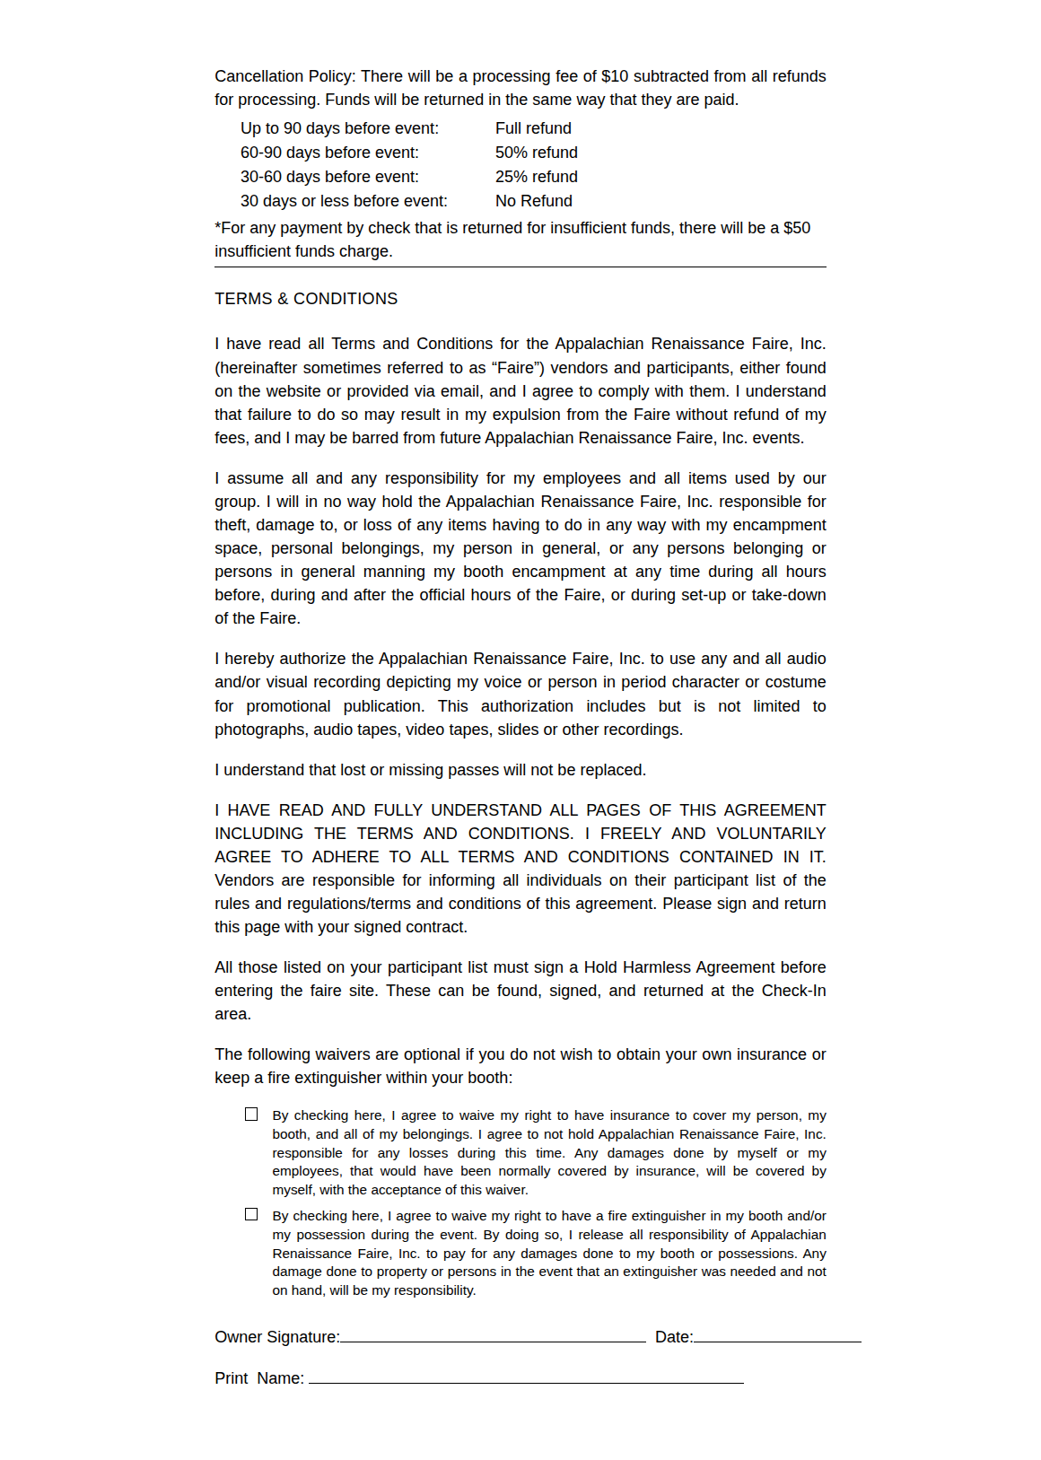Cancellation Policy: There will be a processing fee of $10 subtracted from all refunds for processing. Funds will be returned in the same way that they are paid.
| Up to 90 days before event: | Full refund |
| 60-90 days before event: | 50% refund |
| 30-60 days before event: | 25% refund |
| 30 days or less before event: | No Refund |
*For any payment by check that is returned for insufficient funds, there will be a $50 insufficient funds charge.
TERMS & CONDITIONS
I have read all Terms and Conditions for the Appalachian Renaissance Faire, Inc. (hereinafter sometimes referred to as “Faire”) vendors and participants, either found on the website or provided via email, and I agree to comply with them. I understand that failure to do so may result in my expulsion from the Faire without refund of my fees, and I may be barred from future Appalachian Renaissance Faire, Inc. events.
I assume all and any responsibility for my employees and all items used by our group. I will in no way hold the Appalachian Renaissance Faire, Inc. responsible for theft, damage to, or loss of any items having to do in any way with my encampment space, personal belongings, my person in general, or any persons belonging or persons in general manning my booth encampment at any time during all hours before, during and after the official hours of the Faire, or during set-up or take-down of the Faire.
I hereby authorize the Appalachian Renaissance Faire, Inc. to use any and all audio and/or visual recording depicting my voice or person in period character or costume for promotional publication. This authorization includes but is not limited to photographs, audio tapes, video tapes, slides or other recordings.
I understand that lost or missing passes will not be replaced.
I HAVE READ AND FULLY UNDERSTAND ALL PAGES OF THIS AGREEMENT INCLUDING THE TERMS AND CONDITIONS. I FREELY AND VOLUNTARILY AGREE TO ADHERE TO ALL TERMS AND CONDITIONS CONTAINED IN IT. Vendors are responsible for informing all individuals on their participant list of the rules and regulations/terms and conditions of this agreement. Please sign and return this page with your signed contract.
All those listed on your participant list must sign a Hold Harmless Agreement before entering the faire site. These can be found, signed, and returned at the Check-In area.
The following waivers are optional if you do not wish to obtain your own insurance or keep a fire extinguisher within your booth:
By checking here, I agree to waive my right to have insurance to cover my person, my booth, and all of my belongings. I agree to not hold Appalachian Renaissance Faire, Inc. responsible for any losses during this time. Any damages done by myself or my employees, that would have been normally covered by insurance, will be covered by myself, with the acceptance of this waiver.
By checking here, I agree to waive my right to have a fire extinguisher in my booth and/or my possession during the event. By doing so, I release all responsibility of Appalachian Renaissance Faire, Inc. to pay for any damages done to my booth or possessions. Any damage done to property or persons in the event that an extinguisher was needed and not on hand, will be my responsibility.
Owner Signature: Date:
Print Name: